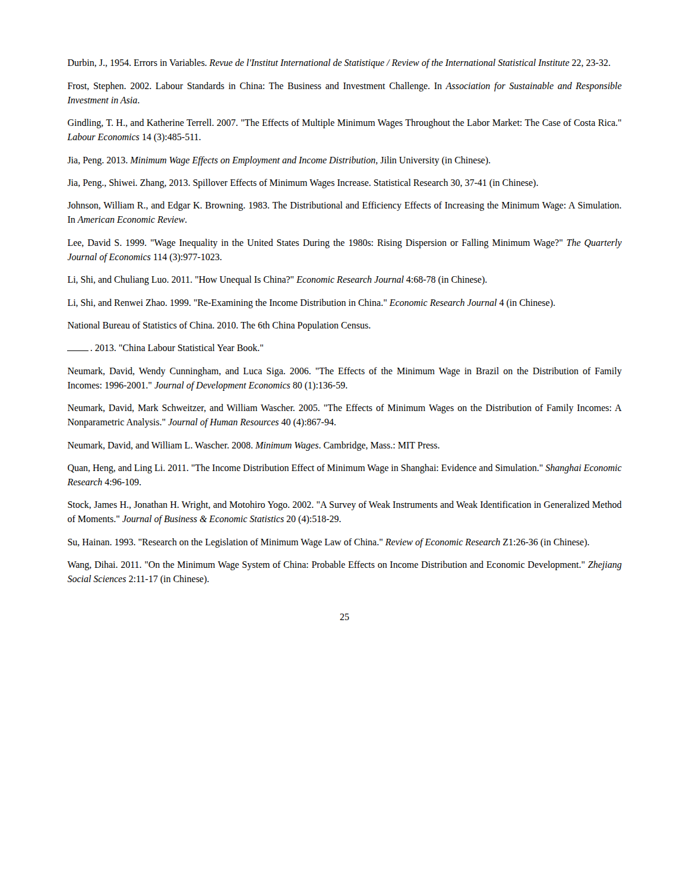Durbin, J., 1954. Errors in Variables. Revue de l'Institut International de Statistique / Review of the International Statistical Institute 22, 23-32.
Frost, Stephen. 2002. Labour Standards in China: The Business and Investment Challenge. In Association for Sustainable and Responsible Investment in Asia.
Gindling, T. H., and Katherine Terrell. 2007. "The Effects of Multiple Minimum Wages Throughout the Labor Market: The Case of Costa Rica." Labour Economics 14 (3):485-511.
Jia, Peng. 2013. Minimum Wage Effects on Employment and Income Distribution, Jilin University (in Chinese).
Jia, Peng., Shiwei. Zhang, 2013. Spillover Effects of Minimum Wages Increase. Statistical Research 30, 37-41 (in Chinese).
Johnson, William R., and Edgar K. Browning. 1983. The Distributional and Efficiency Effects of Increasing the Minimum Wage: A Simulation. In American Economic Review.
Lee, David S. 1999. "Wage Inequality in the United States During the 1980s: Rising Dispersion or Falling Minimum Wage?" The Quarterly Journal of Economics 114 (3):977-1023.
Li, Shi, and Chuliang Luo. 2011. "How Unequal Is China?" Economic Research Journal 4:68-78 (in Chinese).
Li, Shi, and Renwei Zhao. 1999. "Re-Examining the Income Distribution in China." Economic Research Journal 4 (in Chinese).
National Bureau of Statistics of China. 2010. The 6th China Population Census.
. 2013. "China Labour Statistical Year Book."
Neumark, David, Wendy Cunningham, and Luca Siga. 2006. "The Effects of the Minimum Wage in Brazil on the Distribution of Family Incomes: 1996-2001." Journal of Development Economics 80 (1):136-59.
Neumark, David, Mark Schweitzer, and William Wascher. 2005. "The Effects of Minimum Wages on the Distribution of Family Incomes: A Nonparametric Analysis." Journal of Human Resources 40 (4):867-94.
Neumark, David, and William L. Wascher. 2008. Minimum Wages. Cambridge, Mass.: MIT Press.
Quan, Heng, and Ling Li. 2011. "The Income Distribution Effect of Minimum Wage in Shanghai: Evidence and Simulation." Shanghai Economic Research 4:96-109.
Stock, James H., Jonathan H. Wright, and Motohiro Yogo. 2002. "A Survey of Weak Instruments and Weak Identification in Generalized Method of Moments." Journal of Business & Economic Statistics 20 (4):518-29.
Su, Hainan. 1993. "Research on the Legislation of Minimum Wage Law of China." Review of Economic Research Z1:26-36 (in Chinese).
Wang, Dihai. 2011. "On the Minimum Wage System of China: Probable Effects on Income Distribution and Economic Development." Zhejiang Social Sciences 2:11-17 (in Chinese).
25